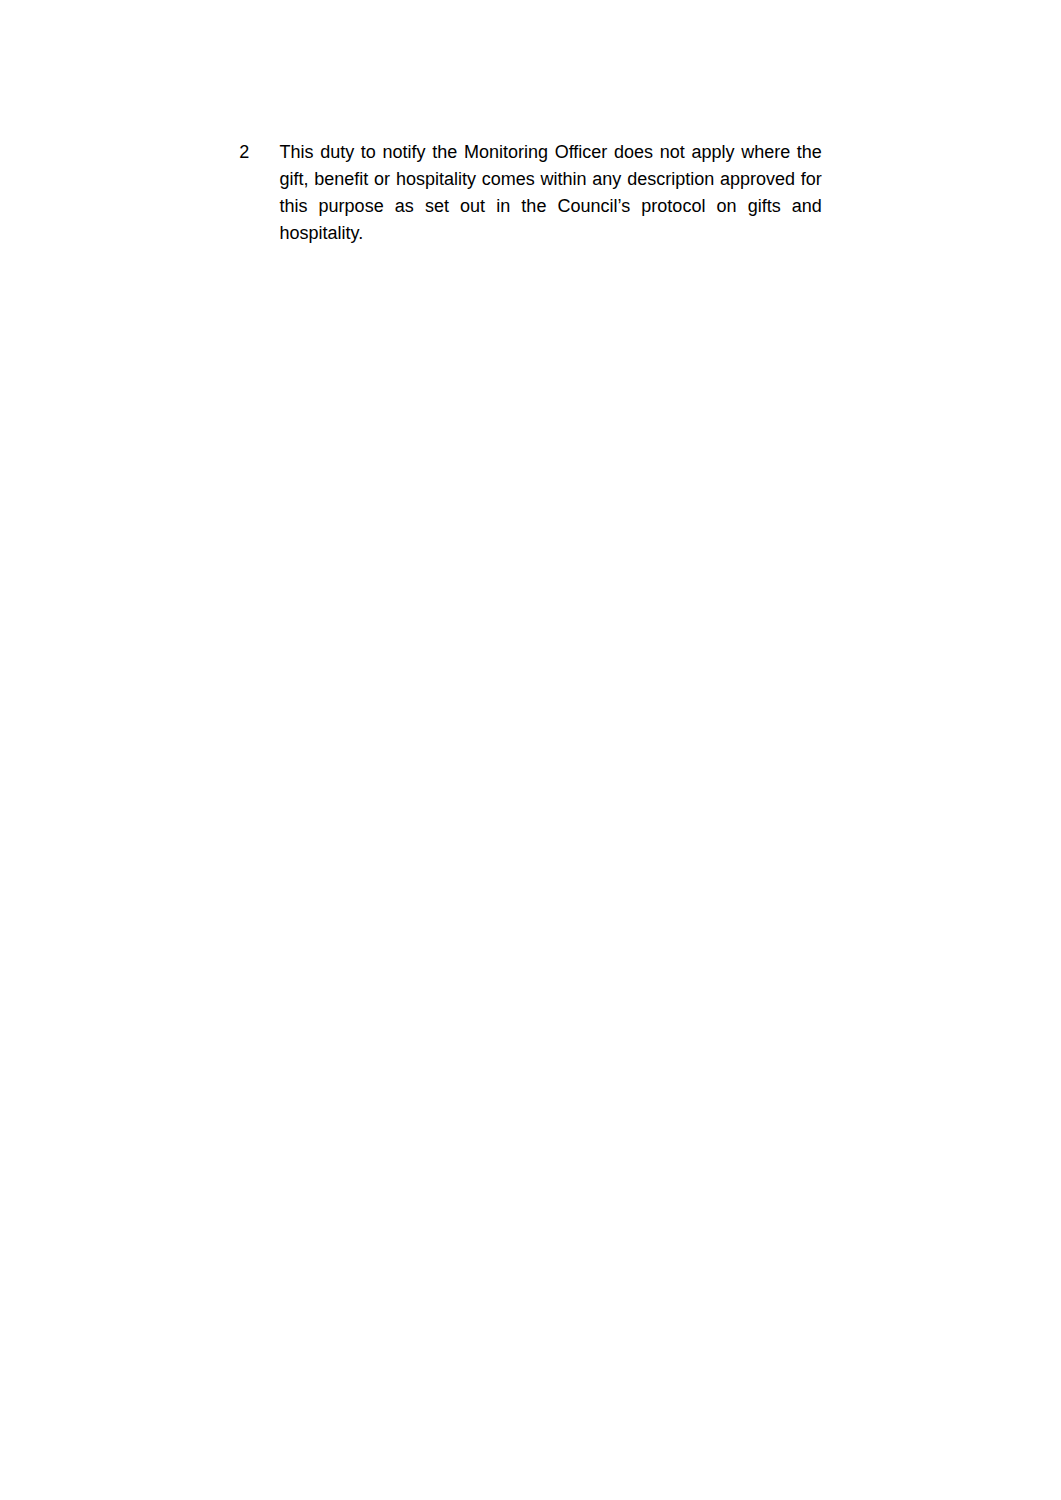2
This duty to notify the Monitoring Officer does not apply where the gift, benefit or hospitality comes within any description approved for this purpose as set out in the Council’s protocol on gifts and hospitality.